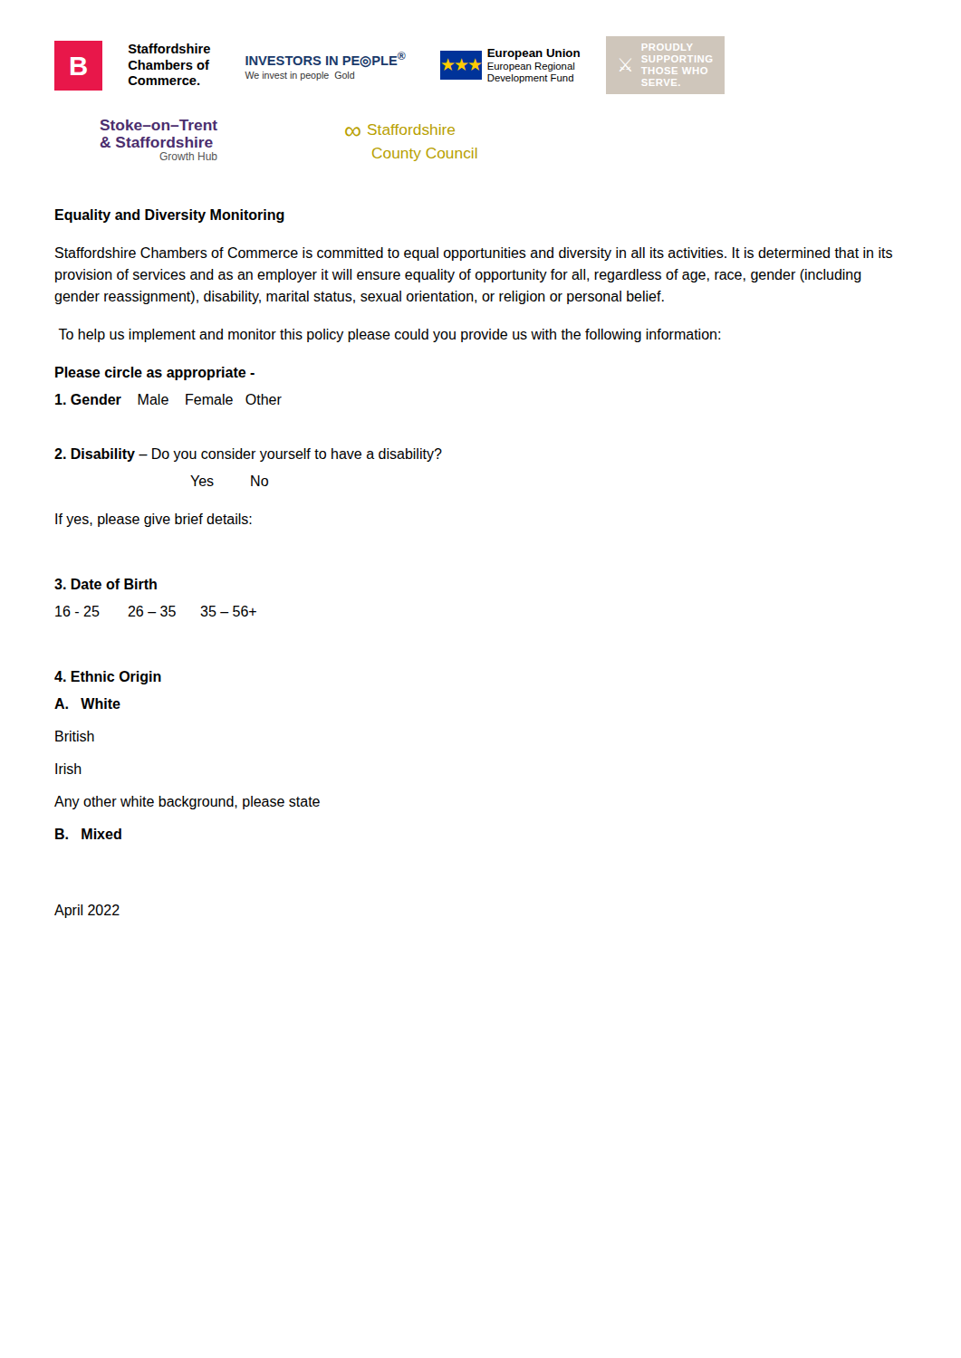B Staffordshire
Chambers of
Commerce. INVESTORS IN PE◎PLE®We invest in people Gold ★★★ European Union
European Regional
Development Fund ⚔ PROUDLY
SUPPORTING
THOSE WHO
SERVE.
Stoke–on–Trent
& StaffordshireGrowth Hub ∞Staffordshire
County Council
Equality and Diversity Monitoring
Staffordshire Chambers of Commerce is committed to equal opportunities and diversity in all its activities. It is determined that in its provision of services and as an employer it will ensure equality of opportunity for all, regardless of age, race, gender (including gender reassignment), disability, marital status, sexual orientation, or religion or personal belief.
To help us implement and monitor this policy please could you provide us with the following information:
Please circle as appropriate -
1. Gender Male Female Other
2. Disability – Do you consider yourself to have a disability?
Yes No
If yes, please give brief details:
3. Date of Birth
16 - 25 26 – 35 35 – 56+
4. Ethnic Origin
A. White
British
Irish
Any other white background, please state
B. Mixed
April 2022